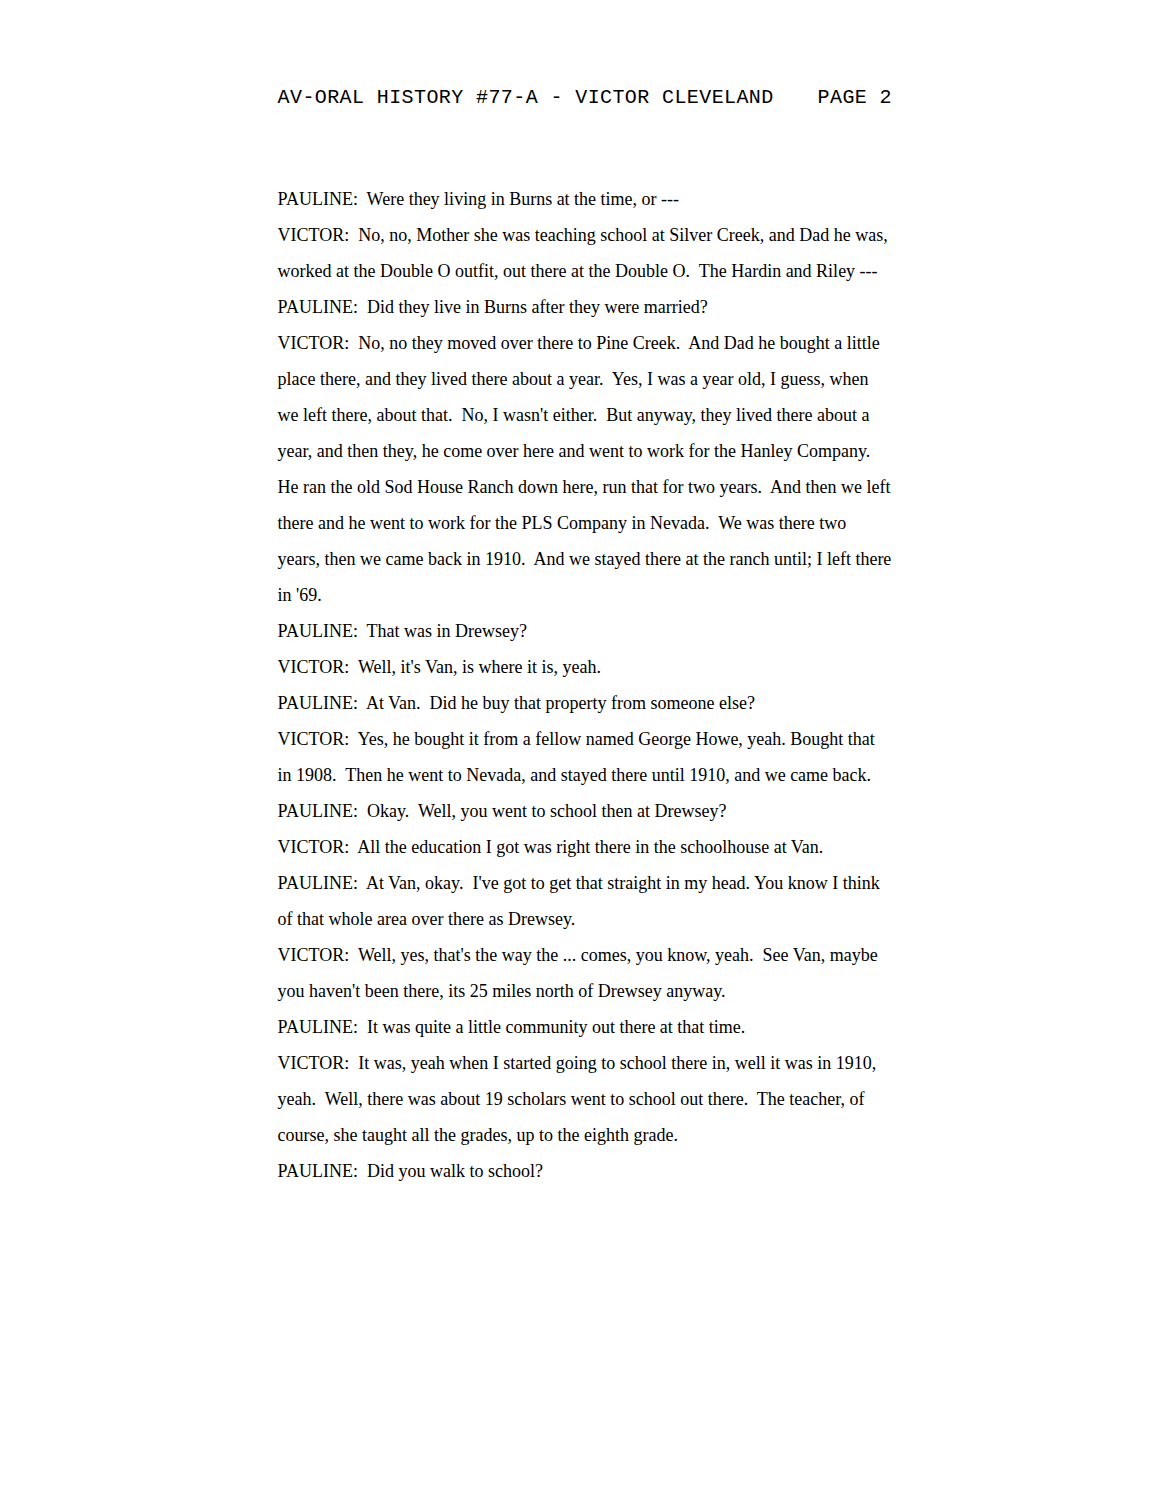AV-ORAL HISTORY #77-A - VICTOR CLEVELAND PAGE 2
PAULINE: Were they living in Burns at the time, or ---
VICTOR: No, no, Mother she was teaching school at Silver Creek, and Dad he was, worked at the Double O outfit, out there at the Double O. The Hardin and Riley ---
PAULINE: Did they live in Burns after they were married?
VICTOR: No, no they moved over there to Pine Creek. And Dad he bought a little place there, and they lived there about a year. Yes, I was a year old, I guess, when we left there, about that. No, I wasn't either. But anyway, they lived there about a year, and then they, he come over here and went to work for the Hanley Company. He ran the old Sod House Ranch down here, run that for two years. And then we left there and he went to work for the PLS Company in Nevada. We was there two years, then we came back in 1910. And we stayed there at the ranch until; I left there in '69.
PAULINE: That was in Drewsey?
VICTOR: Well, it's Van, is where it is, yeah.
PAULINE: At Van. Did he buy that property from someone else?
VICTOR: Yes, he bought it from a fellow named George Howe, yeah. Bought that in 1908. Then he went to Nevada, and stayed there until 1910, and we came back.
PAULINE: Okay. Well, you went to school then at Drewsey?
VICTOR: All the education I got was right there in the schoolhouse at Van.
PAULINE: At Van, okay. I've got to get that straight in my head. You know I think of that whole area over there as Drewsey.
VICTOR: Well, yes, that's the way the ... comes, you know, yeah. See Van, maybe you haven't been there, its 25 miles north of Drewsey anyway.
PAULINE: It was quite a little community out there at that time.
VICTOR: It was, yeah when I started going to school there in, well it was in 1910, yeah. Well, there was about 19 scholars went to school out there. The teacher, of course, she taught all the grades, up to the eighth grade.
PAULINE: Did you walk to school?